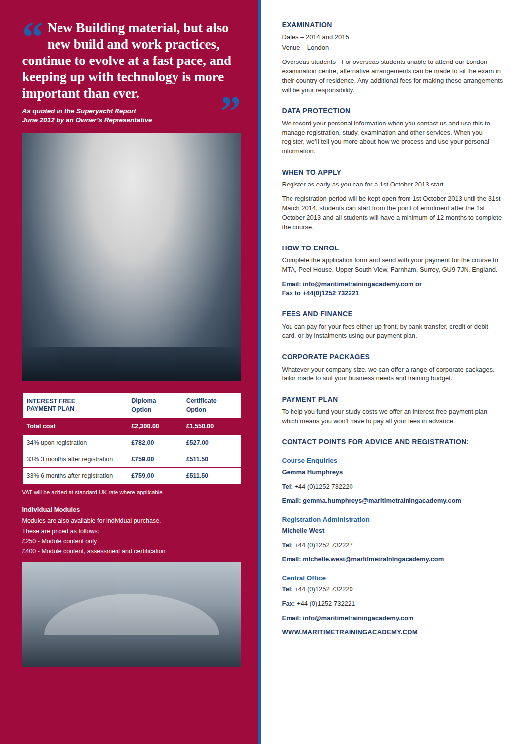“
New Building material, but also new build and work practices, continue to evolve at a fast pace, and keeping up with technology is more important than ever.
”
As quoted in the Superyacht Report
June 2012 by an Owner’s Representative
| INTEREST FREE PAYMENT PLAN | Diploma Option | Certificate Option |
| --- | --- | --- |
| Total cost | £2,300.00 | £1,550.00 |
| 34% upon registration | £782.00 | £527.00 |
| 33% 3 months after registration | £759.00 | £511.50 |
| 33% 6 months after registration | £759.00 | £511.50 |
VAT will be added at standard UK rate where applicable
Individual Modules
Modules are also available for individual purchase.
These are priced as follows:
£250 - Module content only
£400 - Module content, assessment and certification
EXAMINATION
Dates – 2014 and 2015
Venue – London
Overseas students - For overseas students unable to attend our London examination centre, alternative arrangements can be made to sit the exam in their country of residence. Any additional fees for making these arrangements will be your responsibility.
DATA PROTECTION
We record your personal information when you contact us and use this to manage registration, study, examination and other services. When you register, we’ll tell you more about how we process and use your personal information.
WHEN TO APPLY
Register as early as you can for a 1st October 2013 start.
The registration period will be kept open from 1st October 2013 until the 31st March 2014, students can start from the point of enrolment after the 1st October 2013 and all students will have a minimum of 12 months to complete the course.
HOW TO ENROL
Complete the application form and send with your payment for the course to MTA, Peel House, Upper South View, Farnham, Surrey, GU9 7JN, England.
Email: info@maritimetrainingacademy.com or
Fax to +44(0)1252 732221
FEES AND FINANCE
You can pay for your fees either up front, by bank transfer, credit or debit card, or by instalments using our payment plan.
CORPORATE PACKAGES
Whatever your company size, we can offer a range of corporate packages, tailor made to suit your business needs and training budget.
PAYMENT PLAN
To help you fund your study costs we offer an interest free payment plan which means you won’t have to pay all your fees in advance.
CONTACT POINTS FOR ADVICE AND REGISTRATION:
Course Enquiries
Gemma Humphreys
Tel: +44 (0)1252 732220
Email: gemma.humphreys@maritimetrainingacademy.com
Registration Administration
Michelle West
Tel: +44 (0)1252 732227
Email: michelle.west@maritimetrainingacademy.com
Central Office
Tel: +44 (0)1252 732220
Fax: +44 (0)1252 732221
Email: info@maritimetrainingacademy.com
WWW.MARITIMETRAININGACADEMY.COM